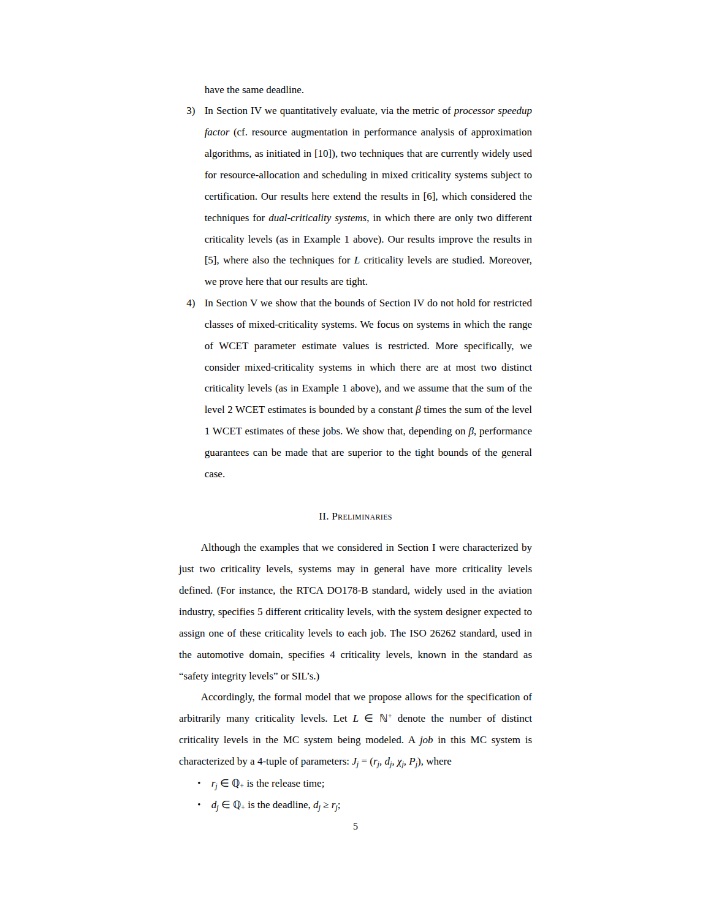have the same deadline.
3) In Section IV we quantitatively evaluate, via the metric of processor speedup factor (cf. resource augmentation in performance analysis of approximation algorithms, as initiated in [10]), two techniques that are currently widely used for resource-allocation and scheduling in mixed criticality systems subject to certification. Our results here extend the results in [6], which considered the techniques for dual-criticality systems, in which there are only two different criticality levels (as in Example 1 above). Our results improve the results in [5], where also the techniques for L criticality levels are studied. Moreover, we prove here that our results are tight.
4) In Section V we show that the bounds of Section IV do not hold for restricted classes of mixed-criticality systems. We focus on systems in which the range of WCET parameter estimate values is restricted. More specifically, we consider mixed-criticality systems in which there are at most two distinct criticality levels (as in Example 1 above), and we assume that the sum of the level 2 WCET estimates is bounded by a constant β times the sum of the level 1 WCET estimates of these jobs. We show that, depending on β, performance guarantees can be made that are superior to the tight bounds of the general case.
II. Preliminaries
Although the examples that we considered in Section I were characterized by just two criticality levels, systems may in general have more criticality levels defined. (For instance, the RTCA DO178-B standard, widely used in the aviation industry, specifies 5 different criticality levels, with the system designer expected to assign one of these criticality levels to each job. The ISO 26262 standard, used in the automotive domain, specifies 4 criticality levels, known in the standard as “safety integrity levels” or SIL’s.)
Accordingly, the formal model that we propose allows for the specification of arbitrarily many criticality levels. Let L ∈ ℕ+ denote the number of distinct criticality levels in the MC system being modeled. A job in this MC system is characterized by a 4-tuple of parameters: Jj = (rj, dj, χj, Pj), where
rj ∈ ℚ+ is the release time;
dj ∈ ℚ+ is the deadline, dj ≥ rj;
5